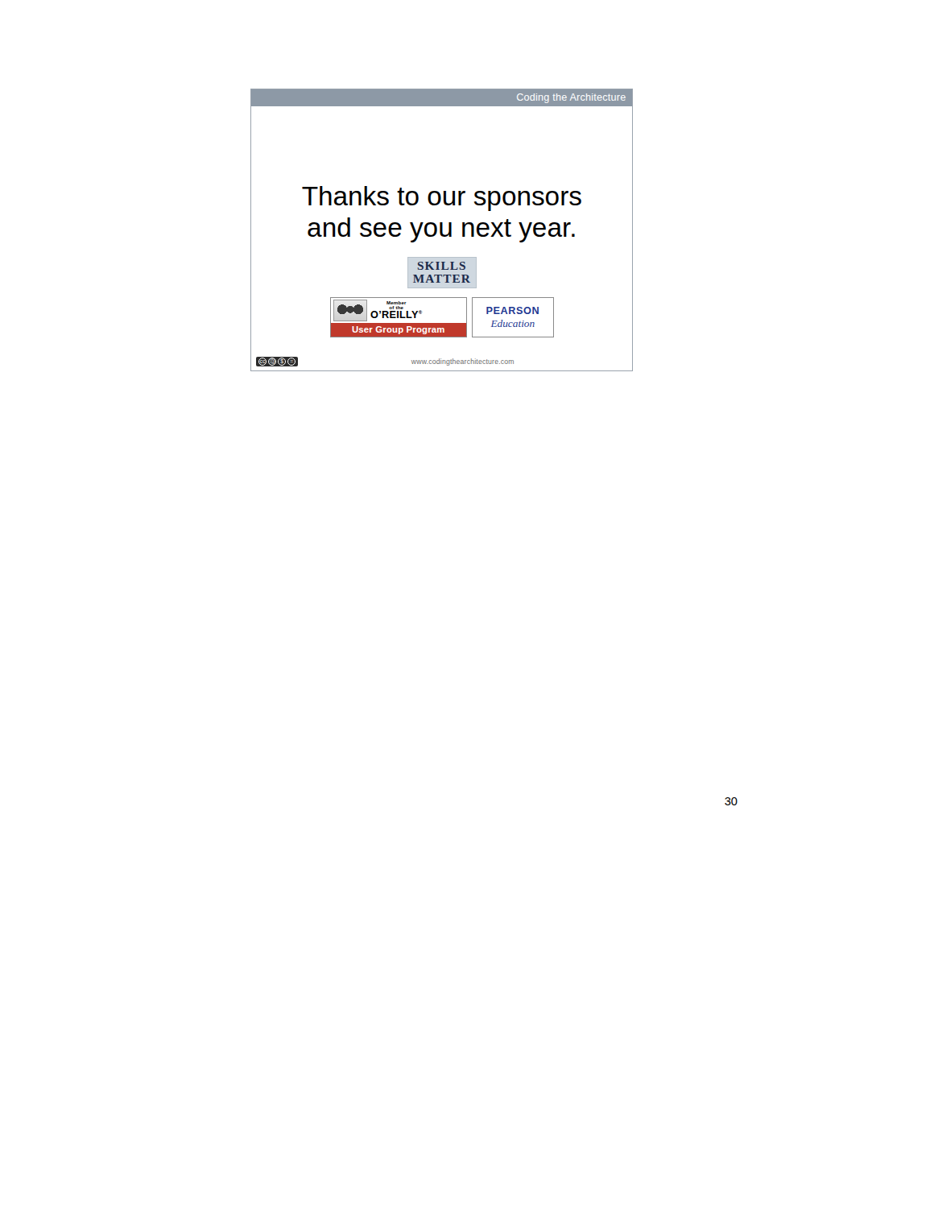Coding the Architecture
Thanks to our sponsors
and see you next year.
SKILLS MATTER
Member
of the
O’REILLY®
User Group Program
PEARSON
Education
cc Ⓓ $ =
www.codingthearchitecture.com
30